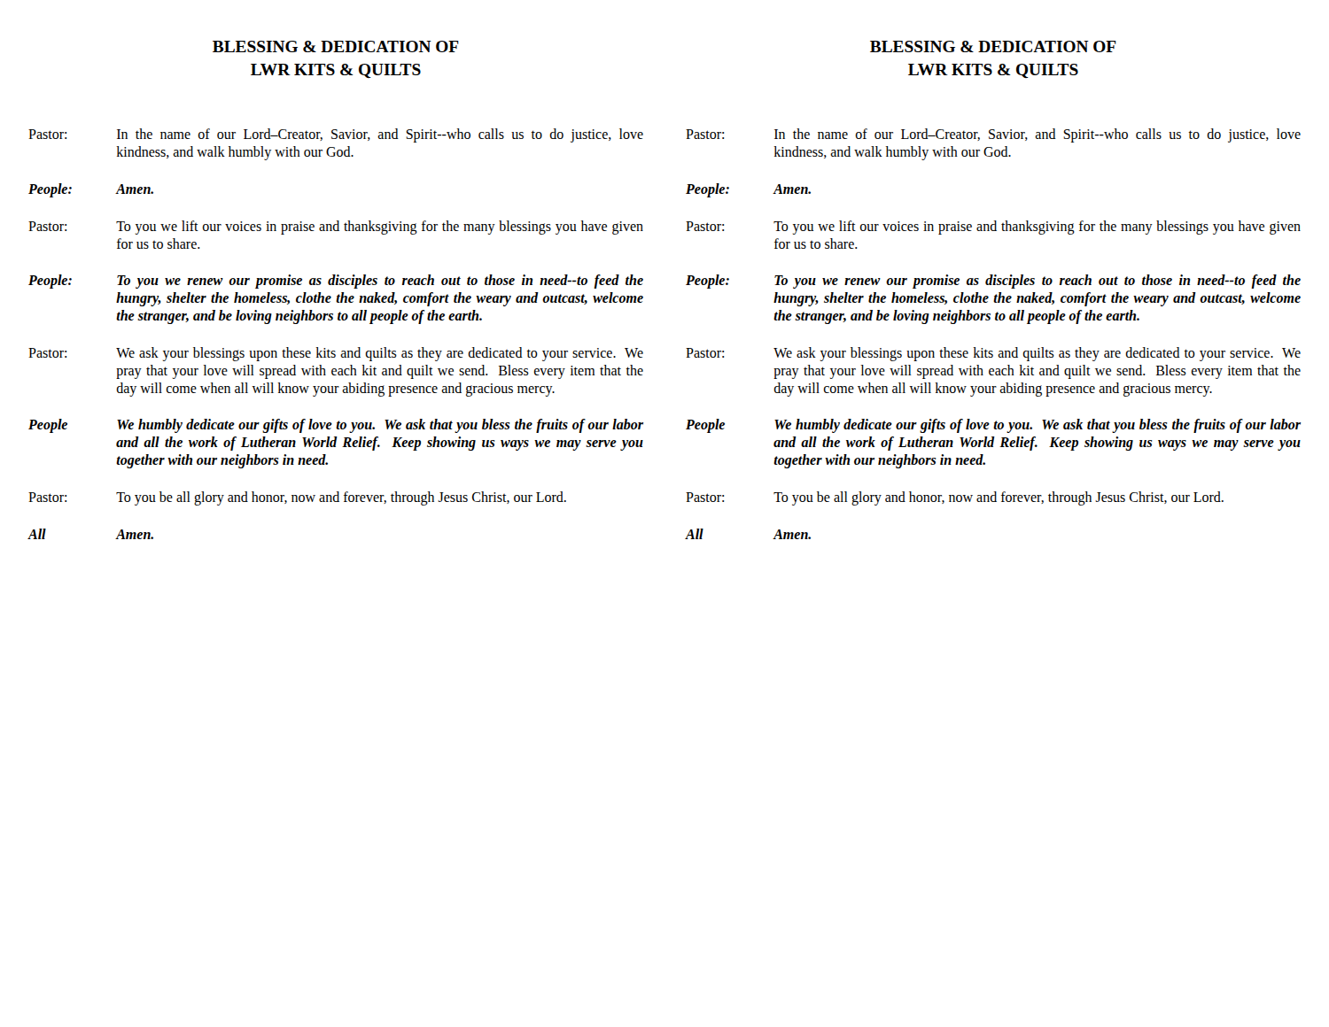BLESSING & DEDICATION OF LWR KITS & QUILTS
Pastor:
In the name of our Lord–Creator, Savior, and Spirit--who calls us to do justice, love kindness, and walk humbly with our God.
People:
Amen.
Pastor:
To you we lift our voices in praise and thanksgiving for the many blessings you have given for us to share.
People:
To you we renew our promise as disciples to reach out to those in need--to feed the hungry, shelter the homeless, clothe the naked, comfort the weary and outcast, welcome the stranger, and be loving neighbors to all people of the earth.
Pastor:
We ask your blessings upon these kits and quilts as they are dedicated to your service. We pray that your love will spread with each kit and quilt we send. Bless every item that the day will come when all will know your abiding presence and gracious mercy.
People
We humbly dedicate our gifts of love to you. We ask that you bless the fruits of our labor and all the work of Lutheran World Relief. Keep showing us ways we may serve you together with our neighbors in need.
Pastor:
To you be all glory and honor, now and forever, through Jesus Christ, our Lord.
All
Amen.
BLESSING & DEDICATION OF LWR KITS & QUILTS
Pastor:
In the name of our Lord–Creator, Savior, and Spirit--who calls us to do justice, love kindness, and walk humbly with our God.
People:
Amen.
Pastor:
To you we lift our voices in praise and thanksgiving for the many blessings you have given for us to share.
People:
To you we renew our promise as disciples to reach out to those in need--to feed the hungry, shelter the homeless, clothe the naked, comfort the weary and outcast, welcome the stranger, and be loving neighbors to all people of the earth.
Pastor:
We ask your blessings upon these kits and quilts as they are dedicated to your service. We pray that your love will spread with each kit and quilt we send. Bless every item that the day will come when all will know your abiding presence and gracious mercy.
People
We humbly dedicate our gifts of love to you. We ask that you bless the fruits of our labor and all the work of Lutheran World Relief. Keep showing us ways we may serve you together with our neighbors in need.
Pastor:
To you be all glory and honor, now and forever, through Jesus Christ, our Lord.
All
Amen.